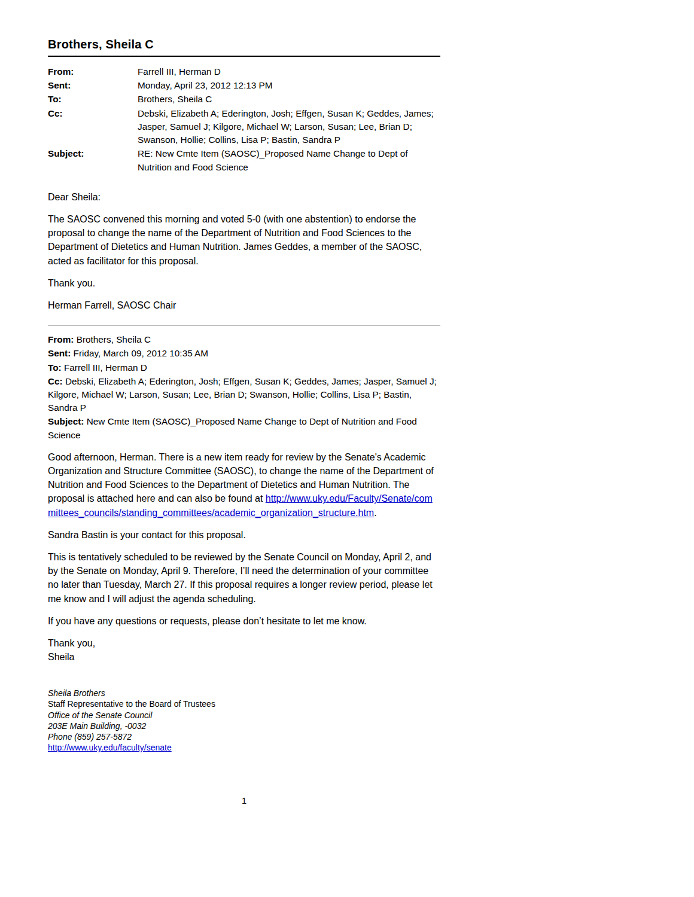Brothers, Sheila C
| From: | Farrell III, Herman D |
| Sent: | Monday, April 23, 2012 12:13 PM |
| To: | Brothers, Sheila C |
| Cc: | Debski, Elizabeth A; Ederington, Josh; Effgen, Susan K; Geddes, James; Jasper, Samuel J; Kilgore, Michael W; Larson, Susan; Lee, Brian D; Swanson, Hollie; Collins, Lisa P; Bastin, Sandra P |
| Subject: | RE: New Cmte Item (SAOSC)_Proposed Name Change to Dept of Nutrition and Food Science |
Dear Sheila:
The SAOSC convened this morning and voted 5-0 (with one abstention) to endorse the proposal to change the name of the Department of Nutrition and Food Sciences to the Department of Dietetics and Human Nutrition. James Geddes, a member of the SAOSC, acted as facilitator for this proposal.
Thank you.
Herman Farrell, SAOSC Chair
From: Brothers, Sheila C
Sent: Friday, March 09, 2012 10:35 AM
To: Farrell III, Herman D
Cc: Debski, Elizabeth A; Ederington, Josh; Effgen, Susan K; Geddes, James; Jasper, Samuel J; Kilgore, Michael W; Larson, Susan; Lee, Brian D; Swanson, Hollie; Collins, Lisa P; Bastin, Sandra P
Subject: New Cmte Item (SAOSC)_Proposed Name Change to Dept of Nutrition and Food Science
Good afternoon, Herman. There is a new item ready for review by the Senate's Academic Organization and Structure Committee (SAOSC), to change the name of the Department of Nutrition and Food Sciences to the Department of Dietetics and Human Nutrition. The proposal is attached here and can also be found at http://www.uky.edu/Faculty/Senate/committees_councils/standing_committees/academic_organization_structure.htm.
Sandra Bastin is your contact for this proposal.
This is tentatively scheduled to be reviewed by the Senate Council on Monday, April 2, and by the Senate on Monday, April 9. Therefore, I’ll need the determination of your committee no later than Tuesday, March 27. If this proposal requires a longer review period, please let me know and I will adjust the agenda scheduling.
If you have any questions or requests, please don’t hesitate to let me know.
Thank you,
Sheila
Sheila Brothers
Staff Representative to the Board of Trustees
Office of the Senate Council
203E Main Building, -0032
Phone (859) 257-5872
http://www.uky.edu/faculty/senate
1